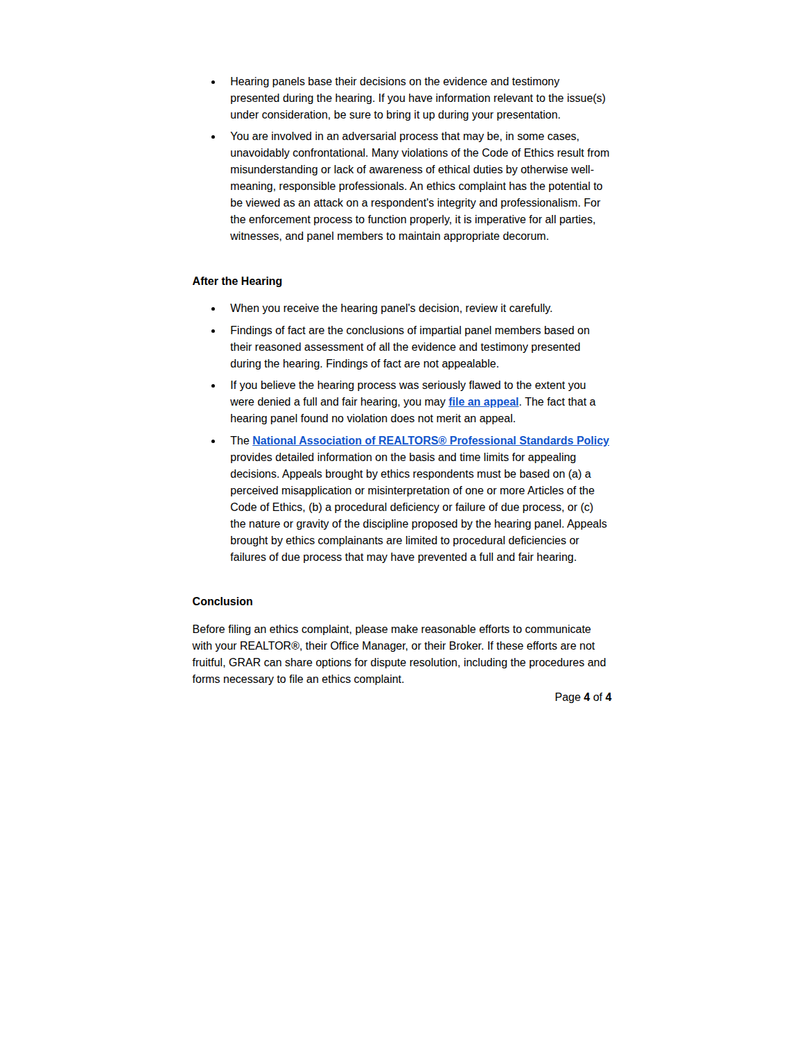Hearing panels base their decisions on the evidence and testimony presented during the hearing. If you have information relevant to the issue(s) under consideration, be sure to bring it up during your presentation.
You are involved in an adversarial process that may be, in some cases, unavoidably confrontational. Many violations of the Code of Ethics result from misunderstanding or lack of awareness of ethical duties by otherwise well-meaning, responsible professionals. An ethics complaint has the potential to be viewed as an attack on a respondent's integrity and professionalism. For the enforcement process to function properly, it is imperative for all parties, witnesses, and panel members to maintain appropriate decorum.
After the Hearing
When you receive the hearing panel's decision, review it carefully.
Findings of fact are the conclusions of impartial panel members based on their reasoned assessment of all the evidence and testimony presented during the hearing. Findings of fact are not appealable.
If you believe the hearing process was seriously flawed to the extent you were denied a full and fair hearing, you may file an appeal. The fact that a hearing panel found no violation does not merit an appeal.
The National Association of REALTORS® Professional Standards Policy provides detailed information on the basis and time limits for appealing decisions. Appeals brought by ethics respondents must be based on (a) a perceived misapplication or misinterpretation of one or more Articles of the Code of Ethics, (b) a procedural deficiency or failure of due process, or (c) the nature or gravity of the discipline proposed by the hearing panel. Appeals brought by ethics complainants are limited to procedural deficiencies or failures of due process that may have prevented a full and fair hearing.
Conclusion
Before filing an ethics complaint, please make reasonable efforts to communicate with your REALTOR®, their Office Manager, or their Broker. If these efforts are not fruitful, GRAR can share options for dispute resolution, including the procedures and forms necessary to file an ethics complaint.
Page 4 of 4